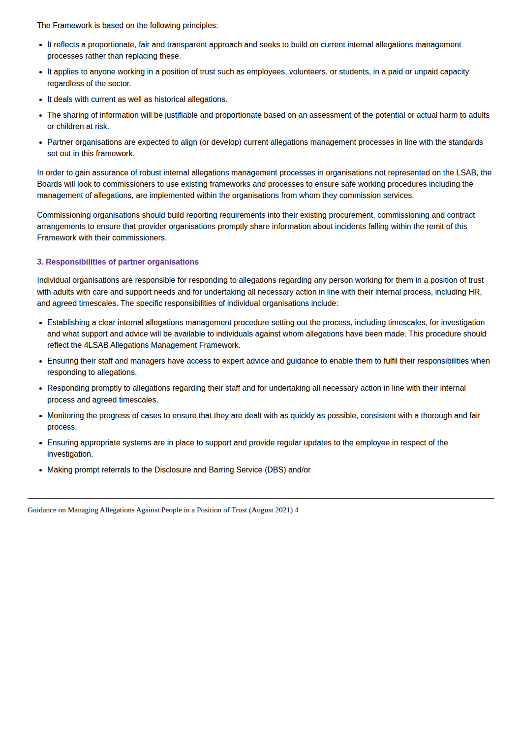The Framework is based on the following principles:
It reflects a proportionate, fair and transparent approach and seeks to build on current internal allegations management processes rather than replacing these.
It applies to anyone working in a position of trust such as employees, volunteers, or students, in a paid or unpaid capacity regardless of the sector.
It deals with current as well as historical allegations.
The sharing of information will be justifiable and proportionate based on an assessment of the potential or actual harm to adults or children at risk.
Partner organisations are expected to align (or develop) current allegations management processes in line with the standards set out in this framework.
In order to gain assurance of robust internal allegations management processes in organisations not represented on the LSAB, the Boards will look to commissioners to use existing frameworks and processes to ensure safe working procedures including the management of allegations, are implemented within the organisations from whom they commission services.
Commissioning organisations should build reporting requirements into their existing procurement, commissioning and contract arrangements to ensure that provider organisations promptly share information about incidents falling within the remit of this Framework with their commissioners.
3. Responsibilities of partner organisations
Individual organisations are responsible for responding to allegations regarding any person working for them in a position of trust with adults with care and support needs and for undertaking all necessary action in line with their internal process, including HR, and agreed timescales. The specific responsibilities of individual organisations include:
Establishing a clear internal allegations management procedure setting out the process, including timescales, for investigation and what support and advice will be available to individuals against whom allegations have been made. This procedure should reflect the 4LSAB Allegations Management Framework.
Ensuring their staff and managers have access to expert advice and guidance to enable them to fulfil their responsibilities when responding to allegations.
Responding promptly to allegations regarding their staff and for undertaking all necessary action in line with their internal process and agreed timescales.
Monitoring the progress of cases to ensure that they are dealt with as quickly as possible, consistent with a thorough and fair process.
Ensuring appropriate systems are in place to support and provide regular updates to the employee in respect of the investigation.
Making prompt referrals to the Disclosure and Barring Service (DBS) and/or
Guidance on Managing Allegations Against People in a Position of Trust (August 2021) 4